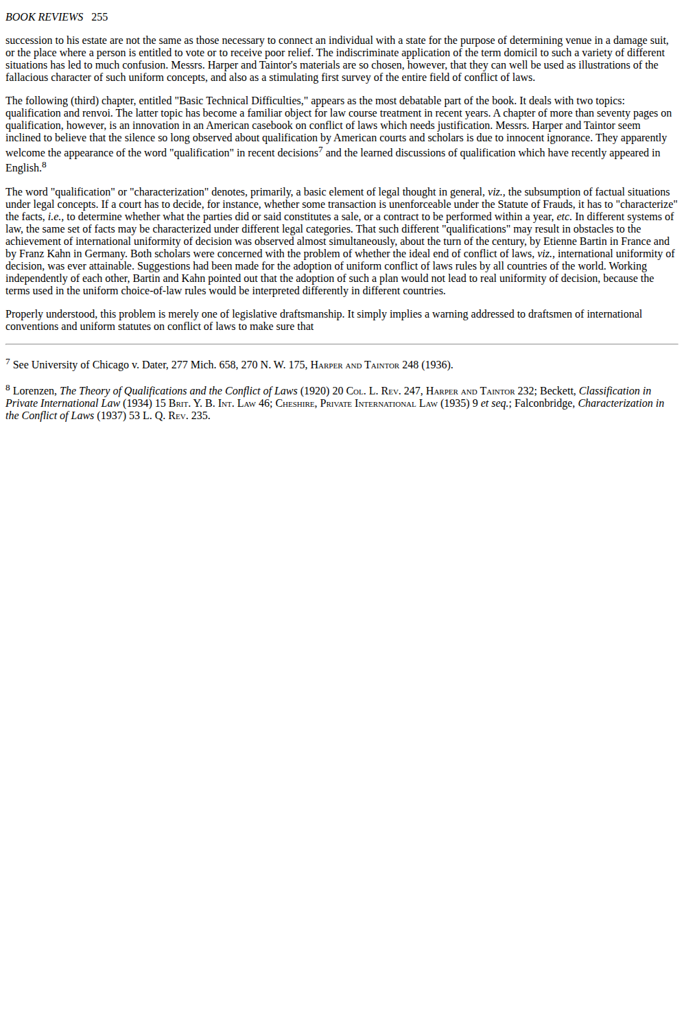BOOK REVIEWS 255
succession to his estate are not the same as those necessary to connect an individual with a state for the purpose of determining venue in a damage suit, or the place where a person is entitled to vote or to receive poor relief. The indiscriminate application of the term domicil to such a variety of different situations has led to much confusion. Messrs. Harper and Taintor's materials are so chosen, however, that they can well be used as illustrations of the fallacious character of such uniform concepts, and also as a stimulating first survey of the entire field of conflict of laws.
The following (third) chapter, entitled "Basic Technical Difficulties," appears as the most debatable part of the book. It deals with two topics: qualification and renvoi. The latter topic has become a familiar object for law course treatment in recent years. A chapter of more than seventy pages on qualification, however, is an innovation in an American casebook on conflict of laws which needs justification. Messrs. Harper and Taintor seem inclined to believe that the silence so long observed about qualification by American courts and scholars is due to innocent ignorance. They apparently welcome the appearance of the word "qualification" in recent decisions7 and the learned discussions of qualification which have recently appeared in English.8
The word "qualification" or "characterization" denotes, primarily, a basic element of legal thought in general, viz., the subsumption of factual situations under legal concepts. If a court has to decide, for instance, whether some transaction is unenforceable under the Statute of Frauds, it has to "characterize" the facts, i.e., to determine whether what the parties did or said constitutes a sale, or a contract to be performed within a year, etc. In different systems of law, the same set of facts may be characterized under different legal categories. That such different "qualifications" may result in obstacles to the achievement of international uniformity of decision was observed almost simultaneously, about the turn of the century, by Etienne Bartin in France and by Franz Kahn in Germany. Both scholars were concerned with the problem of whether the ideal end of conflict of laws, viz., international uniformity of decision, was ever attainable. Suggestions had been made for the adoption of uniform conflict of laws rules by all countries of the world. Working independently of each other, Bartin and Kahn pointed out that the adoption of such a plan would not lead to real uniformity of decision, because the terms used in the uniform choice-of-law rules would be interpreted differently in different countries.
Properly understood, this problem is merely one of legislative draftsmanship. It simply implies a warning addressed to draftsmen of international conventions and uniform statutes on conflict of laws to make sure that
7 See University of Chicago v. Dater, 277 Mich. 658, 270 N. W. 175, Harper and Taintor 248 (1936).
8 Lorenzen, The Theory of Qualifications and the Conflict of Laws (1920) 20 Col. L. Rev. 247, Harper and Taintor 232; Beckett, Classification in Private International Law (1934) 15 Brit. Y. B. Int. Law 46; Cheshire, Private International Law (1935) 9 et seq.; Falconbridge, Characterization in the Conflict of Laws (1937) 53 L. Q. Rev. 235.